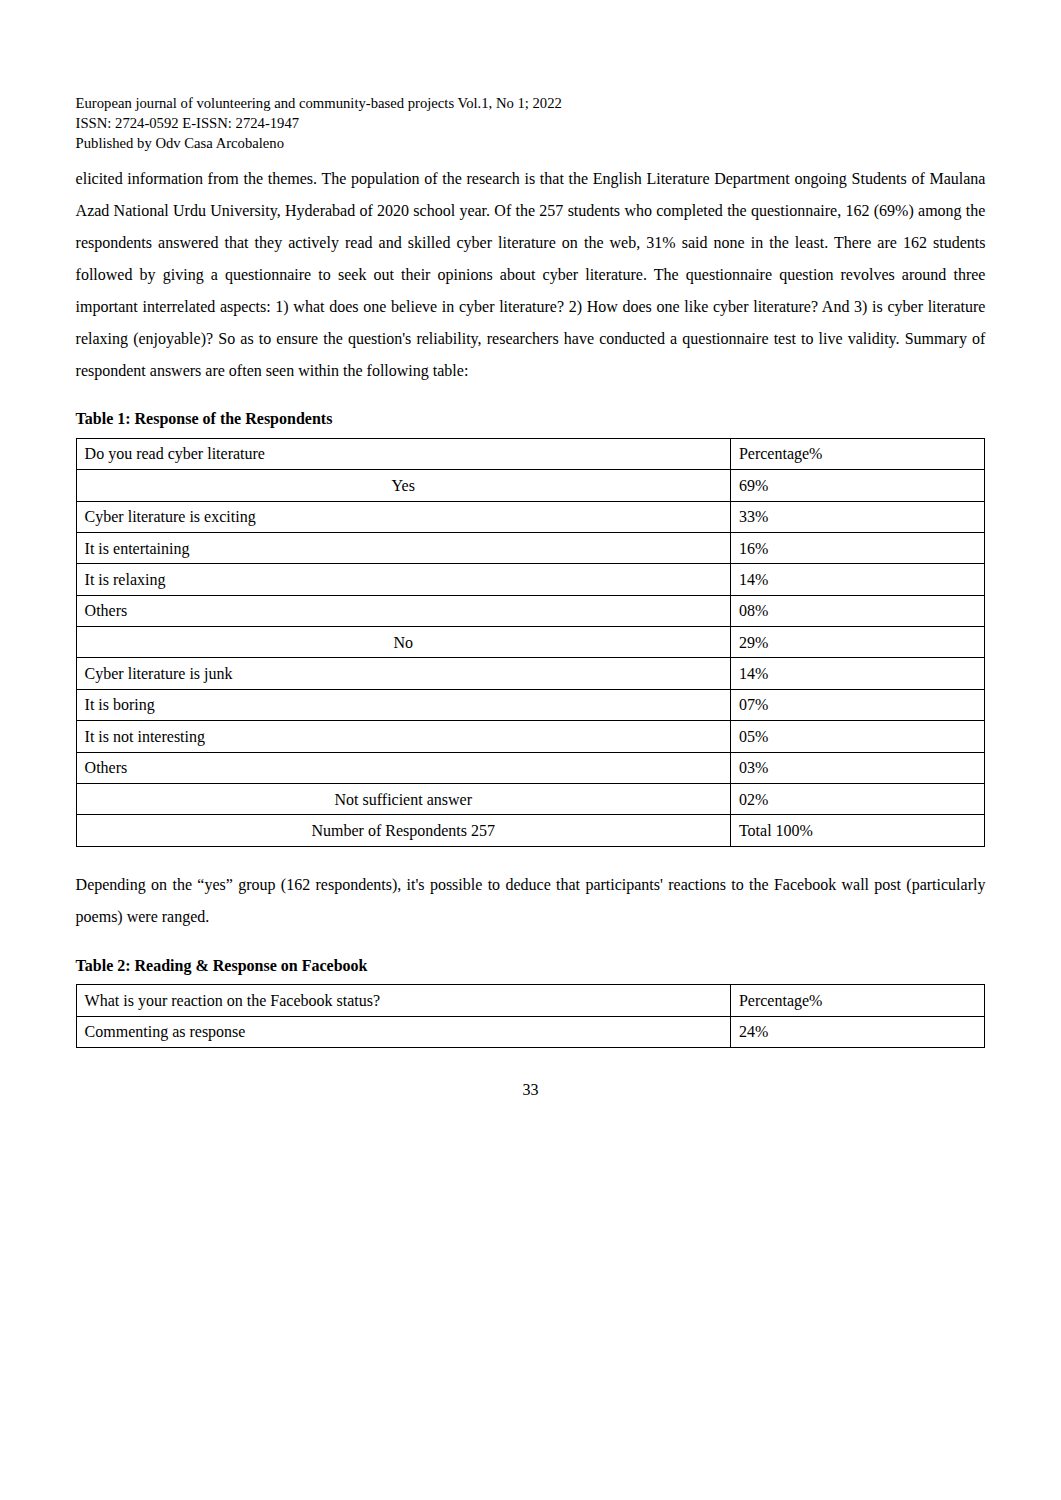European journal of volunteering and community-based projects Vol.1, No 1; 2022
ISSN: 2724-0592 E-ISSN: 2724-1947
Published by Odv Casa Arcobaleno
elicited information from the themes. The population of the research is that the English Literature Department ongoing Students of Maulana Azad National Urdu University, Hyderabad of 2020 school year. Of the 257 students who completed the questionnaire, 162 (69%) among the respondents answered that they actively read and skilled cyber literature on the web, 31% said none in the least. There are 162 students followed by giving a questionnaire to seek out their opinions about cyber literature. The questionnaire question revolves around three important interrelated aspects: 1) what does one believe in cyber literature? 2) How does one like cyber literature? And 3) is cyber literature relaxing (enjoyable)? So as to ensure the question's reliability, researchers have conducted a questionnaire test to live validity. Summary of respondent answers are often seen within the following table:
Table 1: Response of the Respondents
| Do you read cyber literature | Percentage% |
| Yes | 69% |
| Cyber literature is exciting | 33% |
| It is entertaining | 16% |
| It is relaxing | 14% |
| Others | 08% |
| No | 29% |
| Cyber literature is junk | 14% |
| It is boring | 07% |
| It is not interesting | 05% |
| Others | 03% |
| Not sufficient answer | 02% |
| Number of Respondents 257 | Total 100% |
Depending on the “yes” group (162 respondents), it's possible to deduce that participants' reactions to the Facebook wall post (particularly poems) were ranged.
Table 2: Reading & Response on Facebook
| What is your reaction on the Facebook status? | Percentage% |
| Commenting as response | 24% |
33